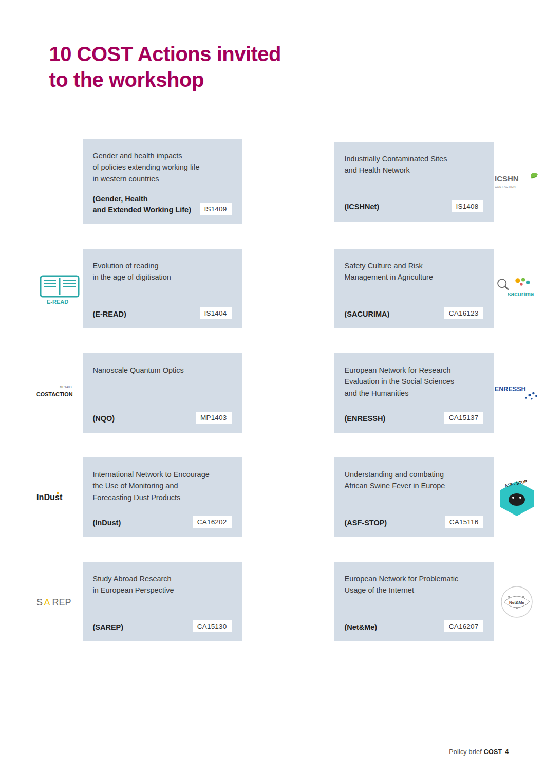10 COST Actions invited
to the workshop
Gender and health impacts
of policies extending working life
in western countries
(Gender, Health
and Extended Working Life)
IS1409
Industrially Contaminated Sites
and Health Network
(ICSHNet)
IS1408
ICSHN COST ACTION
E-READ
Evolution of reading
in the age of digitisation
(E-READ)
IS1404
Safety Culture and Risk
Management in Agriculture
(SACURIMA)
CA16123
sacurima
MP1403 COSTACTION
Nanoscale Quantum Optics
(NQO)
MP1403
European Network for Research
Evaluation in the Social Sciences
and the Humanities
(ENRESSH)
CA15137
ENRESSH
InDust
International Network to Encourage
the Use of Monitoring and
Forecasting Dust Products
(InDust)
CA16202
Understanding and combating
African Swine Fever in Europe
(ASF-STOP)
CA15116
ASF - STOP
S A REP
Study Abroad Research
in European Perspective
(SAREP)
CA15130
European Network for Problematic
Usage of the Internet
(Net&Me)
CA16207
Net&Me
Policy briefCOST 4